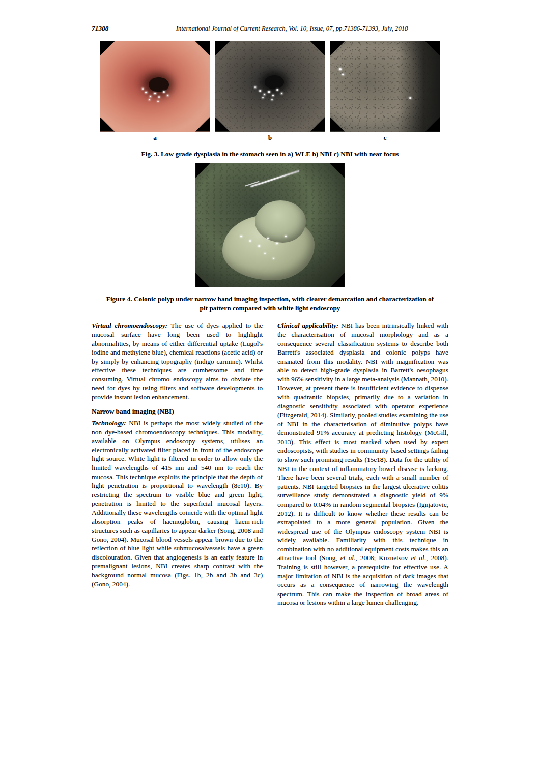71388 International Journal of Current Research, Vol. 10, Issue, 07, pp.71386-71393, July, 2018
a b c
Fig. 3. Low grade dysplasia in the stomach seen in a) WLE b) NBI c) NBI with near focus
Figure 4. Colonic polyp under narrow band imaging inspection, with clearer demarcation and characterization of
pit pattern compared with white light endoscopy
Virtual chromoendoscopy: The use of dyes applied to the mucosal surface have long been used to highlight abnormalities, by means of either differential uptake (Lugol's iodine and methylene blue), chemical reactions (acetic acid) or by simply by enhancing topography (indigo carmine). Whilst effective these techniques are cumbersome and time consuming. Virtual chromo endoscopy aims to obviate the need for dyes by using filters and software developments to provide instant lesion enhancement.
Narrow band imaging (NBI)
Technology: NBI is perhaps the most widely studied of the non dye-based chromoendoscopy techniques. This modality, available on Olympus endoscopy systems, utilises an electronically activated filter placed in front of the endoscope light source. White light is filtered in order to allow only the limited wavelengths of 415 nm and 540 nm to reach the mucosa. This technique exploits the principle that the depth of light penetration is proportional to wavelength (8e10). By restricting the spectrum to visible blue and green light, penetration is limited to the superficial mucosal layers. Additionally these wavelengths coincide with the optimal light absorption peaks of haemoglobin, causing haem-rich structures such as capillaries to appear darker (Song, 2008 and Gono, 2004). Mucosal blood vessels appear brown due to the reflection of blue light while submucosalvessels have a green discolouration. Given that angiogenesis is an early feature in premalignant lesions, NBI creates sharp contrast with the background normal mucosa (Figs. 1b, 2b and 3b and 3c) (Gono, 2004).
Clinical applicability: NBI has been intrinsically linked with the characterisation of mucosal morphology and as a consequence several classification systems to describe both Barrett's associated dysplasia and colonic polyps have emanated from this modality. NBI with magnification was able to detect high-grade dysplasia in Barrett's oesophagus with 96% sensitivity in a large meta-analysis (Mannath, 2010). However, at present there is insufficient evidence to dispense with quadrantic biopsies, primarily due to a variation in diagnostic sensitivity associated with operator experience (Fitzgerald, 2014). Similarly, pooled studies examining the use of NBI in the characterisation of diminutive polyps have demonstrated 91% accuracy at predicting histology (McGill, 2013). This effect is most marked when used by expert endoscopists, with studies in community-based settings failing to show such promising results (15e18). Data for the utility of NBI in the context of inflammatory bowel disease is lacking. There have been several trials, each with a small number of patients. NBI targeted biopsies in the largest ulcerative colitis surveillance study demonstrated a diagnostic yield of 9% compared to 0.04% in random segmental biopsies (Ignjatovic, 2012). It is difficult to know whether these results can be extrapolated to a more general population. Given the widespread use of the Olympus endoscopy system NBI is widely available. Familiarity with this technique in combination with no additional equipment costs makes this an attractive tool (Song, et al., 2008; Kuznetsov et al., 2008). Training is still however, a prerequisite for effective use. A major limitation of NBI is the acquisition of dark images that occurs as a consequence of narrowing the wavelength spectrum. This can make the inspection of broad areas of mucosa or lesions within a large lumen challenging.